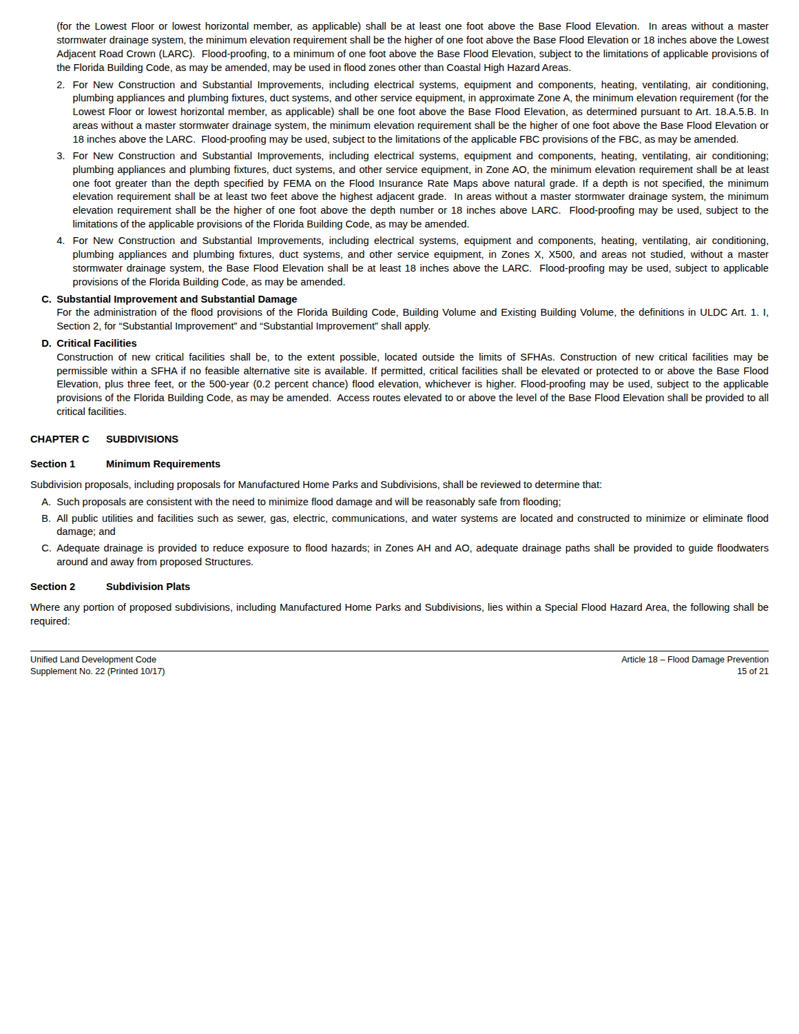(for the Lowest Floor or lowest horizontal member, as applicable) shall be at least one foot above the Base Flood Elevation. In areas without a master stormwater drainage system, the minimum elevation requirement shall be the higher of one foot above the Base Flood Elevation or 18 inches above the Lowest Adjacent Road Crown (LARC). Flood-proofing, to a minimum of one foot above the Base Flood Elevation, subject to the limitations of applicable provisions of the Florida Building Code, as may be amended, may be used in flood zones other than Coastal High Hazard Areas.
2. For New Construction and Substantial Improvements, including electrical systems, equipment and components, heating, ventilating, air conditioning, plumbing appliances and plumbing fixtures, duct systems, and other service equipment, in approximate Zone A, the minimum elevation requirement (for the Lowest Floor or lowest horizontal member, as applicable) shall be one foot above the Base Flood Elevation, as determined pursuant to Art. 18.A.5.B. In areas without a master stormwater drainage system, the minimum elevation requirement shall be the higher of one foot above the Base Flood Elevation or 18 inches above the LARC. Flood-proofing may be used, subject to the limitations of the applicable FBC provisions of the FBC, as may be amended.
3. For New Construction and Substantial Improvements, including electrical systems, equipment and components, heating, ventilating, air conditioning; plumbing appliances and plumbing fixtures, duct systems, and other service equipment, in Zone AO, the minimum elevation requirement shall be at least one foot greater than the depth specified by FEMA on the Flood Insurance Rate Maps above natural grade. If a depth is not specified, the minimum elevation requirement shall be at least two feet above the highest adjacent grade. In areas without a master stormwater drainage system, the minimum elevation requirement shall be the higher of one foot above the depth number or 18 inches above LARC. Flood-proofing may be used, subject to the limitations of the applicable provisions of the Florida Building Code, as may be amended.
4. For New Construction and Substantial Improvements, including electrical systems, equipment and components, heating, ventilating, air conditioning, plumbing appliances and plumbing fixtures, duct systems, and other service equipment, in Zones X, X500, and areas not studied, without a master stormwater drainage system, the Base Flood Elevation shall be at least 18 inches above the LARC. Flood-proofing may be used, subject to applicable provisions of the Florida Building Code, as may be amended.
C. Substantial Improvement and Substantial Damage
For the administration of the flood provisions of the Florida Building Code, Building Volume and Existing Building Volume, the definitions in ULDC Art. 1. I, Section 2, for “Substantial Improvement” and “Substantial Improvement” shall apply.
D. Critical Facilities
Construction of new critical facilities shall be, to the extent possible, located outside the limits of SFHAs. Construction of new critical facilities may be permissible within a SFHA if no feasible alternative site is available. If permitted, critical facilities shall be elevated or protected to or above the Base Flood Elevation, plus three feet, or the 500-year (0.2 percent chance) flood elevation, whichever is higher. Flood-proofing may be used, subject to the applicable provisions of the Florida Building Code, as may be amended. Access routes elevated to or above the level of the Base Flood Elevation shall be provided to all critical facilities.
CHAPTER CSUBDIVISIONS
Section 1 Minimum Requirements
Subdivision proposals, including proposals for Manufactured Home Parks and Subdivisions, shall be reviewed to determine that:
A. Such proposals are consistent with the need to minimize flood damage and will be reasonably safe from flooding;
B. All public utilities and facilities such as sewer, gas, electric, communications, and water systems are located and constructed to minimize or eliminate flood damage; and
C. Adequate drainage is provided to reduce exposure to flood hazards; in Zones AH and AO, adequate drainage paths shall be provided to guide floodwaters around and away from proposed Structures.
Section 2 Subdivision Plats
Where any portion of proposed subdivisions, including Manufactured Home Parks and Subdivisions, lies within a Special Flood Hazard Area, the following shall be required:
| Unified Land Development Code | Article 18 – Flood Damage Prevention |
| Supplement No. 22 (Printed 10/17) | 15 of 21 |